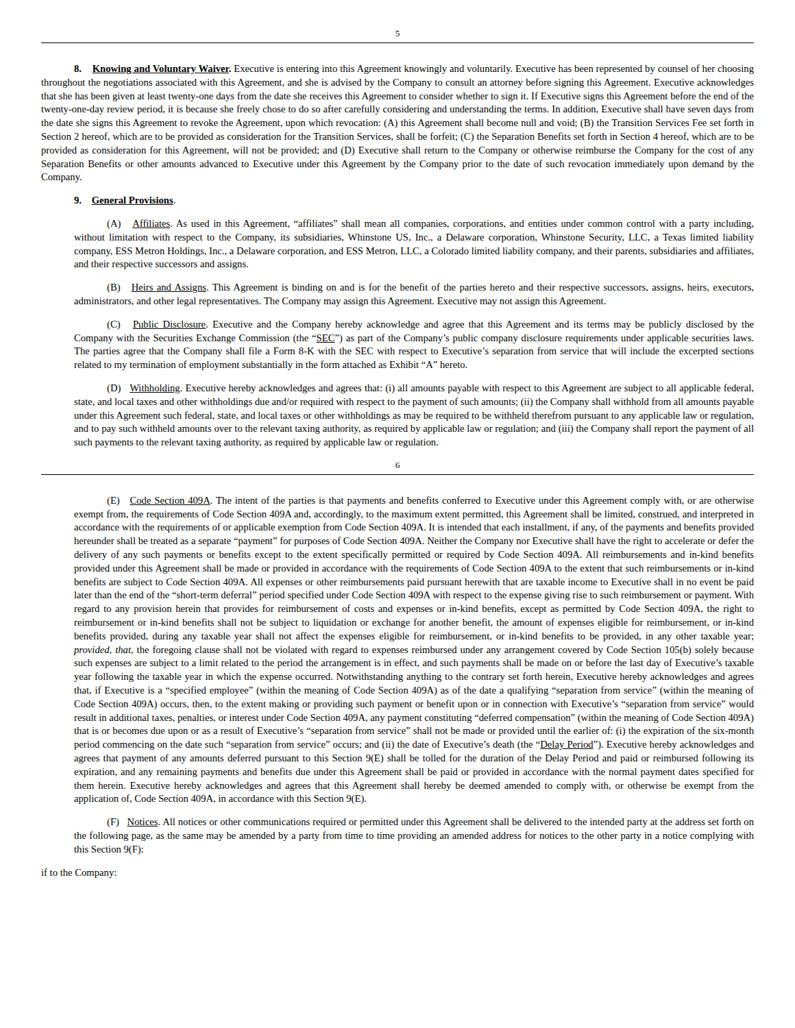5
8. Knowing and Voluntary Waiver. Executive is entering into this Agreement knowingly and voluntarily. Executive has been represented by counsel of her choosing throughout the negotiations associated with this Agreement, and she is advised by the Company to consult an attorney before signing this Agreement. Executive acknowledges that she has been given at least twenty-one days from the date she receives this Agreement to consider whether to sign it. If Executive signs this Agreement before the end of the twenty-one-day review period, it is because she freely chose to do so after carefully considering and understanding the terms. In addition, Executive shall have seven days from the date she signs this Agreement to revoke the Agreement, upon which revocation: (A) this Agreement shall become null and void; (B) the Transition Services Fee set forth in Section 2 hereof, which are to be provided as consideration for the Transition Services, shall be forfeit; (C) the Separation Benefits set forth in Section 4 hereof, which are to be provided as consideration for this Agreement, will not be provided; and (D) Executive shall return to the Company or otherwise reimburse the Company for the cost of any Separation Benefits or other amounts advanced to Executive under this Agreement by the Company prior to the date of such revocation immediately upon demand by the Company.
9. General Provisions.
(A) Affiliates. As used in this Agreement, “affiliates” shall mean all companies, corporations, and entities under common control with a party including, without limitation with respect to the Company, its subsidiaries, Whinstone US, Inc., a Delaware corporation, Whinstone Security, LLC, a Texas limited liability company, ESS Metron Holdings, Inc., a Delaware corporation, and ESS Metron, LLC, a Colorado limited liability company, and their parents, subsidiaries and affiliates, and their respective successors and assigns.
(B) Heirs and Assigns. This Agreement is binding on and is for the benefit of the parties hereto and their respective successors, assigns, heirs, executors, administrators, and other legal representatives. The Company may assign this Agreement. Executive may not assign this Agreement.
(C) Public Disclosure. Executive and the Company hereby acknowledge and agree that this Agreement and its terms may be publicly disclosed by the Company with the Securities Exchange Commission (the “SEC”) as part of the Company’s public company disclosure requirements under applicable securities laws. The parties agree that the Company shall file a Form 8-K with the SEC with respect to Executive’s separation from service that will include the excerpted sections related to my termination of employment substantially in the form attached as Exhibit “A” hereto.
(D) Withholding. Executive hereby acknowledges and agrees that: (i) all amounts payable with respect to this Agreement are subject to all applicable federal, state, and local taxes and other withholdings due and/or required with respect to the payment of such amounts; (ii) the Company shall withhold from all amounts payable under this Agreement such federal, state, and local taxes or other withholdings as may be required to be withheld therefrom pursuant to any applicable law or regulation, and to pay such withheld amounts over to the relevant taxing authority, as required by applicable law or regulation; and (iii) the Company shall report the payment of all such payments to the relevant taxing authority, as required by applicable law or regulation.
6
(E) Code Section 409A. The intent of the parties is that payments and benefits conferred to Executive under this Agreement comply with, or are otherwise exempt from, the requirements of Code Section 409A and, accordingly, to the maximum extent permitted, this Agreement shall be limited, construed, and interpreted in accordance with the requirements of or applicable exemption from Code Section 409A. It is intended that each installment, if any, of the payments and benefits provided hereunder shall be treated as a separate “payment” for purposes of Code Section 409A. Neither the Company nor Executive shall have the right to accelerate or defer the delivery of any such payments or benefits except to the extent specifically permitted or required by Code Section 409A. All reimbursements and in-kind benefits provided under this Agreement shall be made or provided in accordance with the requirements of Code Section 409A to the extent that such reimbursements or in-kind benefits are subject to Code Section 409A. All expenses or other reimbursements paid pursuant herewith that are taxable income to Executive shall in no event be paid later than the end of the “short-term deferral” period specified under Code Section 409A with respect to the expense giving rise to such reimbursement or payment. With regard to any provision herein that provides for reimbursement of costs and expenses or in-kind benefits, except as permitted by Code Section 409A, the right to reimbursement or in-kind benefits shall not be subject to liquidation or exchange for another benefit, the amount of expenses eligible for reimbursement, or in-kind benefits provided, during any taxable year shall not affect the expenses eligible for reimbursement, or in-kind benefits to be provided, in any other taxable year; provided, that, the foregoing clause shall not be violated with regard to expenses reimbursed under any arrangement covered by Code Section 105(b) solely because such expenses are subject to a limit related to the period the arrangement is in effect, and such payments shall be made on or before the last day of Executive’s taxable year following the taxable year in which the expense occurred. Notwithstanding anything to the contrary set forth herein, Executive hereby acknowledges and agrees that, if Executive is a “specified employee” (within the meaning of Code Section 409A) as of the date a qualifying “separation from service” (within the meaning of Code Section 409A) occurs, then, to the extent making or providing such payment or benefit upon or in connection with Executive’s “separation from service” would result in additional taxes, penalties, or interest under Code Section 409A, any payment constituting “deferred compensation” (within the meaning of Code Section 409A) that is or becomes due upon or as a result of Executive’s “separation from service” shall not be made or provided until the earlier of: (i) the expiration of the six-month period commencing on the date such “separation from service” occurs; and (ii) the date of Executive’s death (the “Delay Period”). Executive hereby acknowledges and agrees that payment of any amounts deferred pursuant to this Section 9(E) shall be tolled for the duration of the Delay Period and paid or reimbursed following its expiration, and any remaining payments and benefits due under this Agreement shall be paid or provided in accordance with the normal payment dates specified for them herein. Executive hereby acknowledges and agrees that this Agreement shall hereby be deemed amended to comply with, or otherwise be exempt from the application of, Code Section 409A, in accordance with this Section 9(E).
(F) Notices. All notices or other communications required or permitted under this Agreement shall be delivered to the intended party at the address set forth on the following page, as the same may be amended by a party from time to time providing an amended address for notices to the other party in a notice complying with this Section 9(F):
if to the Company: